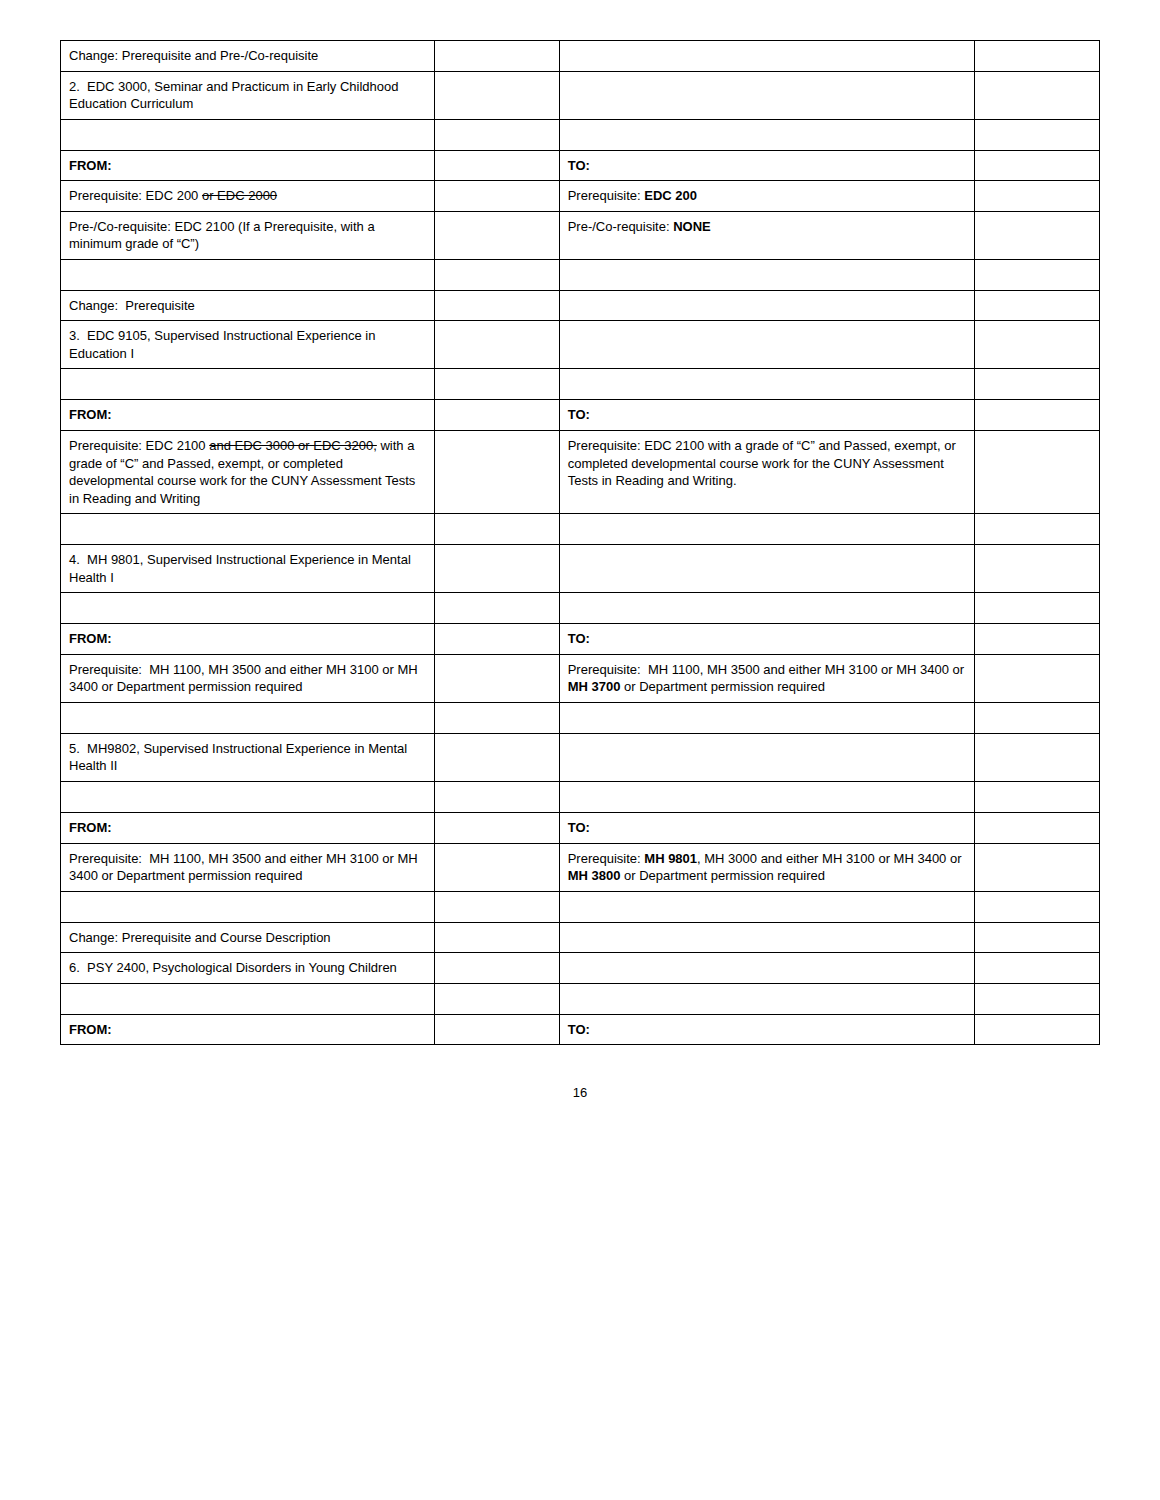| Change: Prerequisite and Pre-/Co-requisite | | | |
| 2. EDC 3000, Seminar and Practicum in Early Childhood Education Curriculum | | | |
| FROM: | | TO: | |
| Prerequisite: EDC 200 or EDC 2000 | | Prerequisite: EDC 200 | |
| Pre-/Co-requisite: EDC 2100 (If a Prerequisite, with a minimum grade of “C”) | | Pre-/Co-requisite: NONE | |
| Change: Prerequisite | | | |
| 3. EDC 9105, Supervised Instructional Experience in Education I | | | |
| FROM: | | TO: | |
| Prerequisite: EDC 2100 and EDC 3000 or EDC 3200, with a grade of “C” and Passed, exempt, or completed developmental course work for the CUNY Assessment Tests in Reading and Writing | | Prerequisite: EDC 2100 with a grade of “C” and Passed, exempt, or completed developmental course work for the CUNY Assessment Tests in Reading and Writing. | |
| 4. MH 9801, Supervised Instructional Experience in Mental Health I | | | |
| FROM: | | TO: | |
| Prerequisite: MH 1100, MH 3500 and either MH 3100 or MH 3400 or Department permission required | | Prerequisite: MH 1100, MH 3500 and either MH 3100 or MH 3400 or MH 3700 or Department permission required | |
| 5. MH9802, Supervised Instructional Experience in Mental Health II | | | |
| FROM: | | TO: | |
| Prerequisite: MH 1100, MH 3500 and either MH 3100 or MH 3400 or Department permission required | | Prerequisite: MH 9801 , MH 3000 and either MH 3100 or MH 3400 or MH 3800 or Department permission required | |
| Change: Prerequisite and Course Description | | | |
| 6. PSY 2400, Psychological Disorders in Young Children | | | |
| FROM: | | TO: | |
16